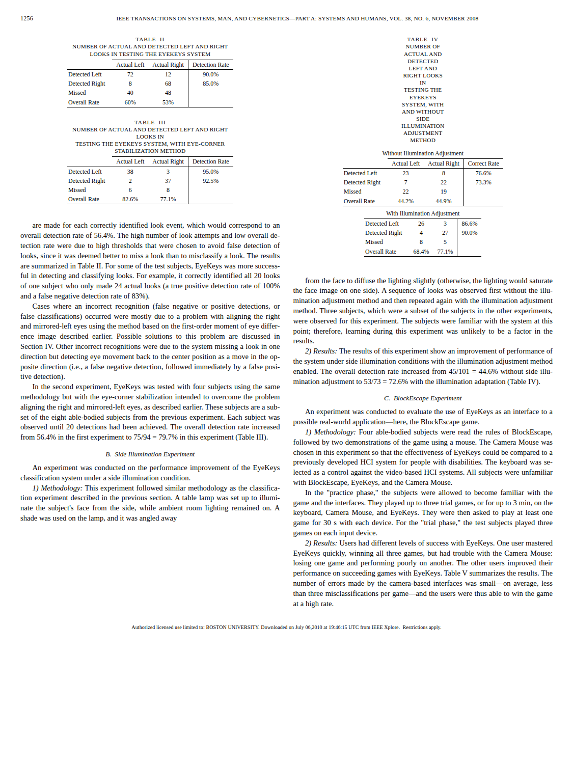1256 IEEE TRANSACTIONS ON SYSTEMS, MAN, AND CYBERNETICS—PART A: SYSTEMS AND HUMANS, VOL. 38, NO. 6, NOVEMBER 2008
TABLE II NUMBER OF ACTUAL AND DETECTED LEFT AND RIGHT LOOKS IN TESTING THE EYEKEYS SYSTEM
| | Actual Left | Actual Right | Detection Rate |
| --- | --- | --- | --- |
| Detected Left | 72 | 12 | 90.0% |
| Detected Right | 8 | 68 | 85.0% |
| Missed | 40 | 48 | |
| Overall Rate | 60% | 53% | |
TABLE III NUMBER OF ACTUAL AND DETECTED LEFT AND RIGHT LOOKS IN TESTING THE EYEKEYS SYSTEM, WITH EYE-CORNER STABILIZATION METHOD
| | Actual Left | Actual Right | Detection Rate |
| --- | --- | --- | --- |
| Detected Left | 38 | 3 | 95.0% |
| Detected Right | 2 | 37 | 92.5% |
| Missed | 6 | 8 | |
| Overall Rate | 82.6% | 77.1% | |
are made for each correctly identified look event, which would correspond to an overall detection rate of 56.4%. The high number of look attempts and low overall detection rate were due to high thresholds that were chosen to avoid false detection of looks, since it was deemed better to miss a look than to misclassify a look. The results are summarized in Table II. For some of the test subjects, EyeKeys was more successful in detecting and classifying looks. For example, it correctly identified all 20 looks of one subject who only made 24 actual looks (a true positive detection rate of 100% and a false negative detection rate of 83%).
Cases where an incorrect recognition (false negative or positive detections, or false classifications) occurred were mostly due to a problem with aligning the right and mirrored-left eyes using the method based on the first-order moment of eye difference image described earlier. Possible solutions to this problem are discussed in Section IV. Other incorrect recognitions were due to the system missing a look in one direction but detecting eye movement back to the center position as a move in the opposite direction (i.e., a false negative detection, followed immediately by a false positive detection).
In the second experiment, EyeKeys was tested with four subjects using the same methodology but with the eye-corner stabilization intended to overcome the problem aligning the right and mirrored-left eyes, as described earlier. These subjects are a subset of the eight able-bodied subjects from the previous experiment. Each subject was observed until 20 detections had been achieved. The overall detection rate increased from 56.4% in the first experiment to 75/94 = 79.7% in this experiment (Table III).
B. Side Illumination Experiment
An experiment was conducted on the performance improvement of the EyeKeys classification system under a side illumination condition.
1) Methodology: This experiment followed similar methodology as the classification experiment described in the previous section. A table lamp was set up to illuminate the subject's face from the side, while ambient room lighting remained on. A shade was used on the lamp, and it was angled away
TABLE IV NUMBER OF ACTUAL AND DETECTED LEFT AND RIGHT LOOKS IN TESTING THE EYEKEYS SYSTEM, WITH AND WITHOUT SIDE ILLUMINATION ADJUSTMENT METHOD
Without Illumination Adjustment
| | Actual Left | Actual Right | Correct Rate |
| --- | --- | --- | --- |
| Detected Left | 23 | 8 | 76.6% |
| Detected Right | 7 | 22 | 73.3% |
| Missed | 22 | 19 | |
| Overall Rate | 44.2% | 44.9% | |
With Illumination Adjustment
| Detected Left | 26 | 3 | 86.6% |
| Detected Right | 4 | 27 | 90.0% |
| Missed | 8 | 5 | |
| Overall Rate | 68.4% | 77.1% | |
from the face to diffuse the lighting slightly (otherwise, the lighting would saturate the face image on one side). A sequence of looks was observed first without the illumination adjustment method and then repeated again with the illumination adjustment method. Three subjects, which were a subset of the subjects in the other experiments, were observed for this experiment. The subjects were familiar with the system at this point; therefore, learning during this experiment was unlikely to be a factor in the results.
2) Results: The results of this experiment show an improvement of performance of the system under side illumination conditions with the illumination adjustment method enabled. The overall detection rate increased from 45/101 = 44.6% without side illumination adjustment to 53/73 = 72.6% with the illumination adaptation (Table IV).
C. BlockEscape Experiment
An experiment was conducted to evaluate the use of EyeKeys as an interface to a possible real-world application—here, the BlockEscape game.
1) Methodology: Four able-bodied subjects were read the rules of BlockEscape, followed by two demonstrations of the game using a mouse. The Camera Mouse was chosen in this experiment so that the effectiveness of EyeKeys could be compared to a previously developed HCI system for people with disabilities. The keyboard was selected as a control against the video-based HCI systems. All subjects were unfamiliar with BlockEscape, EyeKeys, and the Camera Mouse.
In the "practice phase," the subjects were allowed to become familiar with the game and the interfaces. They played up to three trial games, or for up to 3 min, on the keyboard, Camera Mouse, and EyeKeys. They were then asked to play at least one game for 30 s with each device. For the "trial phase," the test subjects played three games on each input device.
2) Results: Users had different levels of success with EyeKeys. One user mastered EyeKeys quickly, winning all three games, but had trouble with the Camera Mouse: losing one game and performing poorly on another. The other users improved their performance on succeeding games with EyeKeys. Table V summarizes the results. The number of errors made by the camera-based interfaces was small—on average, less than three misclassifications per game—and the users were thus able to win the game at a high rate.
Authorized licensed use limited to: BOSTON UNIVERSITY. Downloaded on July 06,2010 at 19:46:15 UTC from IEEE Xplore. Restrictions apply.